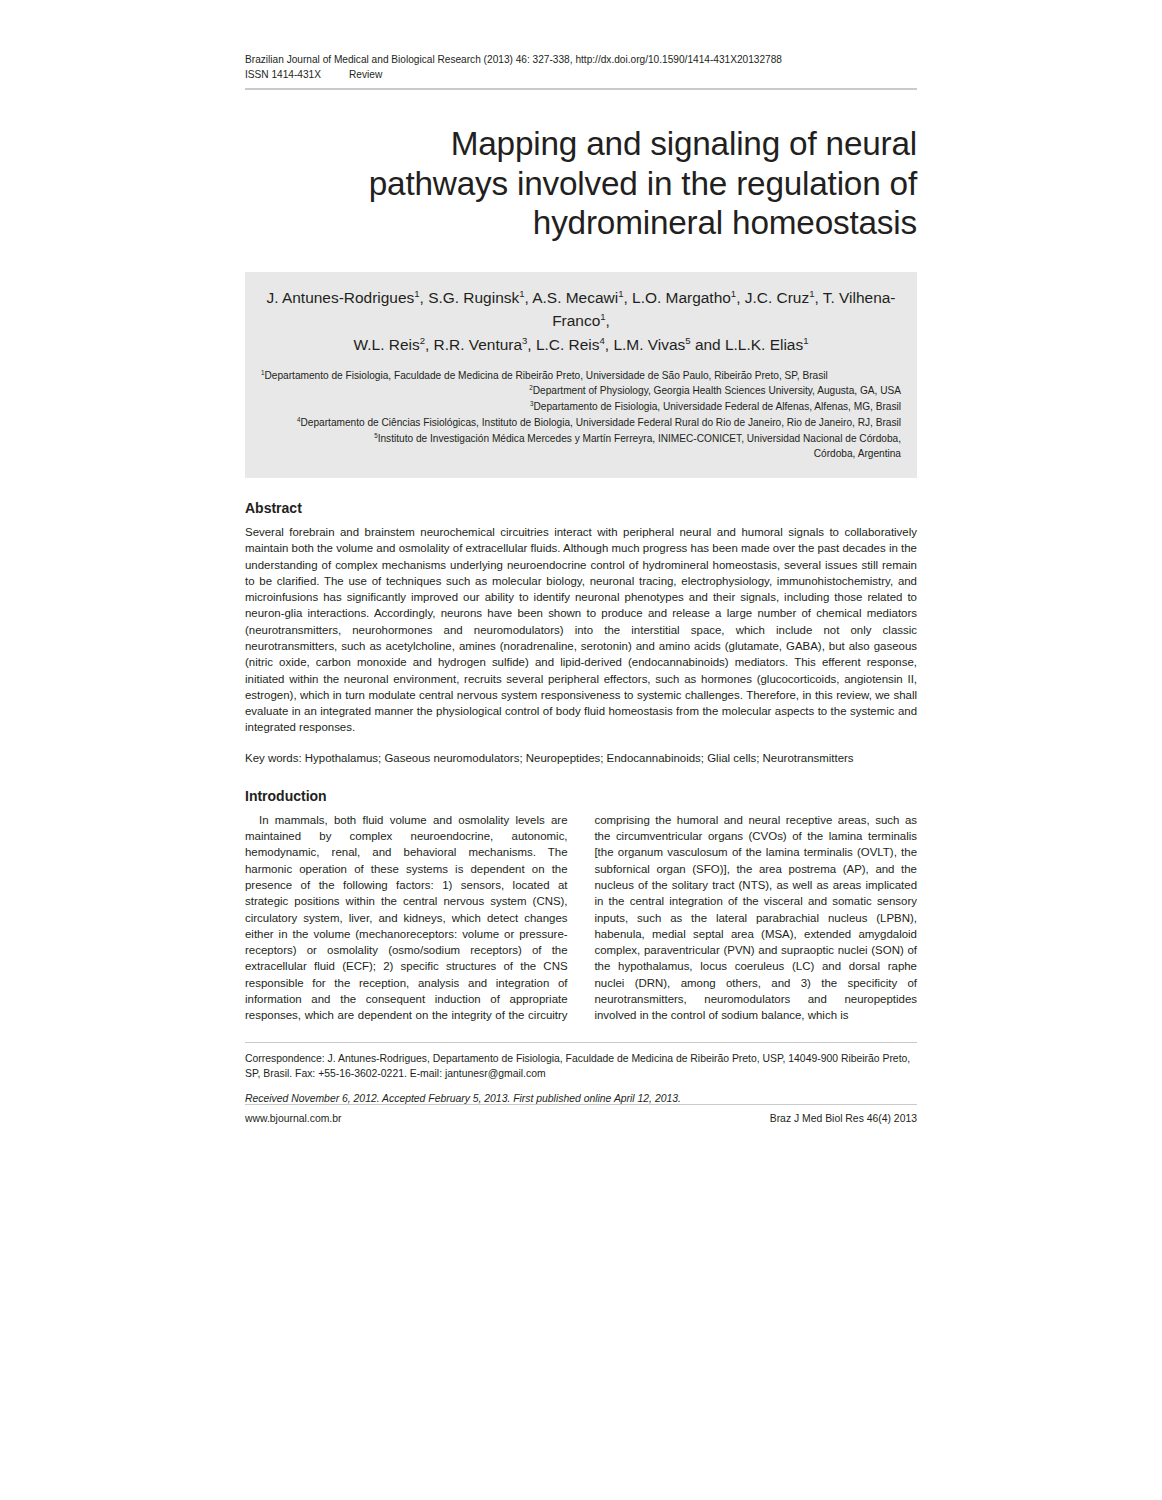Brazilian Journal of Medical and Biological Research (2013) 46: 327-338, http://dx.doi.org/10.1590/1414-431X20132788
ISSN 1414-431X Review
Mapping and signaling of neural pathways involved in the regulation of hydromineral homeostasis
J. Antunes-Rodrigues1, S.G. Ruginsk1, A.S. Mecawi1, L.O. Margatho1, J.C. Cruz1, T. Vilhena-Franco1,
W.L. Reis2, R.R. Ventura3, L.C. Reis4, L.M. Vivas5 and L.L.K. Elias1
1Departamento de Fisiologia, Faculdade de Medicina de Ribeirão Preto, Universidade de São Paulo, Ribeirão Preto, SP, Brasil
2Department of Physiology, Georgia Health Sciences University, Augusta, GA, USA
3Departamento de Fisiologia, Universidade Federal de Alfenas, Alfenas, MG, Brasil
4Departamento de Ciências Fisiológicas, Instituto de Biologia, Universidade Federal Rural do Rio de Janeiro, Rio de Janeiro, RJ, Brasil
5Instituto de Investigación Médica Mercedes y Martín Ferreyra, INIMEC-CONICET, Universidad Nacional de Córdoba,
Córdoba, Argentina
Abstract
Several forebrain and brainstem neurochemical circuitries interact with peripheral neural and humoral signals to collaboratively maintain both the volume and osmolality of extracellular fluids. Although much progress has been made over the past decades in the understanding of complex mechanisms underlying neuroendocrine control of hydromineral homeostasis, several issues still remain to be clarified. The use of techniques such as molecular biology, neuronal tracing, electrophysiology, immunohistochemistry, and microinfusions has significantly improved our ability to identify neuronal phenotypes and their signals, including those related to neuron-glia interactions. Accordingly, neurons have been shown to produce and release a large number of chemical mediators (neurotransmitters, neurohormones and neuromodulators) into the interstitial space, which include not only classic neurotransmitters, such as acetylcholine, amines (noradrenaline, serotonin) and amino acids (glutamate, GABA), but also gaseous (nitric oxide, carbon monoxide and hydrogen sulfide) and lipid-derived (endocannabinoids) mediators. This efferent response, initiated within the neuronal environment, recruits several peripheral effectors, such as hormones (glucocorticoids, angiotensin II, estrogen), which in turn modulate central nervous system responsiveness to systemic challenges. Therefore, in this review, we shall evaluate in an integrated manner the physiological control of body fluid homeostasis from the molecular aspects to the systemic and integrated responses.
Key words: Hypothalamus; Gaseous neuromodulators; Neuropeptides; Endocannabinoids; Glial cells; Neurotransmitters
Introduction
In mammals, both fluid volume and osmolality levels are maintained by complex neuroendocrine, autonomic, hemodynamic, renal, and behavioral mechanisms. The harmonic operation of these systems is dependent on the presence of the following factors: 1) sensors, located at strategic positions within the central nervous system (CNS), circulatory system, liver, and kidneys, which detect changes either in the volume (mechanoreceptors: volume or pressure-receptors) or osmolality (osmo/sodium receptors) of the extracellular fluid (ECF); 2) specific structures of the CNS responsible for the reception, analysis and integration of information and the consequent induction of appropriate responses, which are dependent on the integrity of the circuitry comprising the humoral and neural receptive areas, such as the circumventricular organs (CVOs) of the lamina terminalis [the organum vasculosum of the lamina terminalis (OVLT), the subfornical organ (SFO)], the area postrema (AP), and the nucleus of the solitary tract (NTS), as well as areas implicated in the central integration of the visceral and somatic sensory inputs, such as the lateral parabrachial nucleus (LPBN), habenula, medial septal area (MSA), extended amygdaloid complex, paraventricular (PVN) and supraoptic nuclei (SON) of the hypothalamus, locus coeruleus (LC) and dorsal raphe nuclei (DRN), among others, and 3) the specificity of neurotransmitters, neuromodulators and neuropeptides involved in the control of sodium balance, which is
Correspondence: J. Antunes-Rodrigues, Departamento de Fisiologia, Faculdade de Medicina de Ribeirão Preto, USP, 14049-900 Ribeirão Preto, SP, Brasil. Fax: +55-16-3602-0221. E-mail: jantunesr@gmail.com
Received November 6, 2012. Accepted February 5, 2013. First published online April 12, 2013.
www.bjournal.com.br Braz J Med Biol Res 46(4) 2013